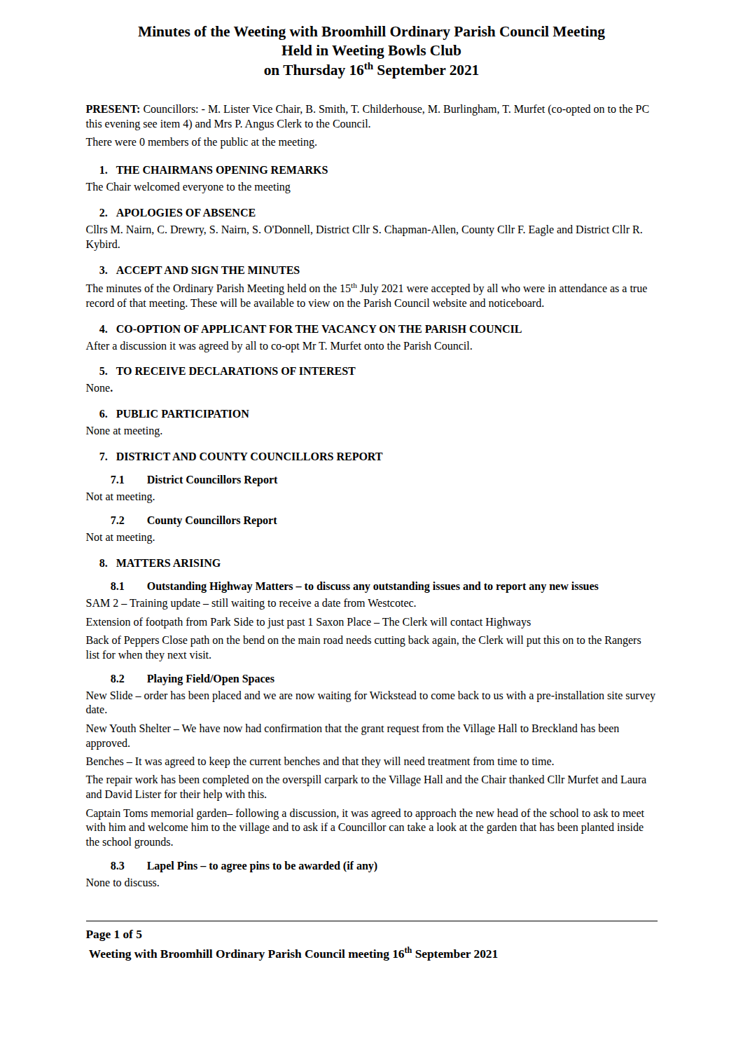Minutes of the Weeting with Broomhill Ordinary Parish Council Meeting
Held in Weeting Bowls Club
on Thursday 16th September 2021
PRESENT: Councillors: - M. Lister Vice Chair, B. Smith, T. Childerhouse, M. Burlingham, T. Murfet (co-opted on to the PC this evening see item 4) and Mrs P. Angus Clerk to the Council.
There were 0 members of the public at the meeting.
1. THE CHAIRMANS OPENING REMARKS
The Chair welcomed everyone to the meeting
2. APOLOGIES OF ABSENCE
Cllrs M. Nairn, C. Drewry, S. Nairn, S. O'Donnell, District Cllr S. Chapman-Allen, County Cllr F. Eagle and District Cllr R. Kybird.
3. ACCEPT AND SIGN THE MINUTES
The minutes of the Ordinary Parish Meeting held on the 15th July 2021 were accepted by all who were in attendance as a true record of that meeting. These will be available to view on the Parish Council website and noticeboard.
4. CO-OPTION OF APPLICANT FOR THE VACANCY ON THE PARISH COUNCIL
After a discussion it was agreed by all to co-opt Mr T. Murfet onto the Parish Council.
5. TO RECEIVE DECLARATIONS OF INTEREST
None.
6. PUBLIC PARTICIPATION
None at meeting.
7. DISTRICT AND COUNTY COUNCILLORS REPORT
7.1 District Councillors Report
Not at meeting.
7.2 County Councillors Report
Not at meeting.
8. MATTERS ARISING
8.1 Outstanding Highway Matters – to discuss any outstanding issues and to report any new issues
SAM 2 – Training update – still waiting to receive a date from Westcotec.
Extension of footpath from Park Side to just past 1 Saxon Place – The Clerk will contact Highways
Back of Peppers Close path on the bend on the main road needs cutting back again, the Clerk will put this on to the Rangers list for when they next visit.
8.2 Playing Field/Open Spaces
New Slide – order has been placed and we are now waiting for Wickstead to come back to us with a pre-installation site survey date.
New Youth Shelter – We have now had confirmation that the grant request from the Village Hall to Breckland has been approved.
Benches – It was agreed to keep the current benches and that they will need treatment from time to time.
The repair work has been completed on the overspill carpark to the Village Hall and the Chair thanked Cllr Murfet and Laura and David Lister for their help with this.
Captain Toms memorial garden– following a discussion, it was agreed to approach the new head of the school to ask to meet with him and welcome him to the village and to ask if a Councillor can take a look at the garden that has been planted inside the school grounds.
8.3 Lapel Pins – to agree pins to be awarded (if any)
None to discuss.
Page 1 of 5
Weeting with Broomhill Ordinary Parish Council meeting 16th September 2021